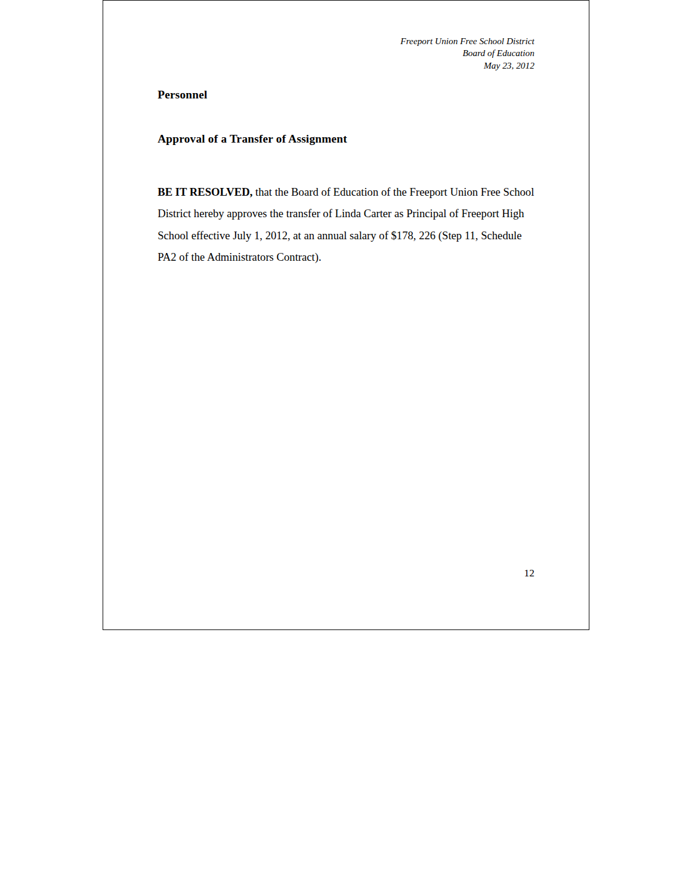Freeport Union Free School District
Board of Education
May 23, 2012
Personnel
Approval of a Transfer of Assignment
BE IT RESOLVED, that the Board of Education of the Freeport Union Free School District hereby approves the transfer of Linda Carter as Principal of Freeport High School effective July 1, 2012, at an annual salary of $178, 226 (Step 11, Schedule PA2 of the Administrators Contract).
12